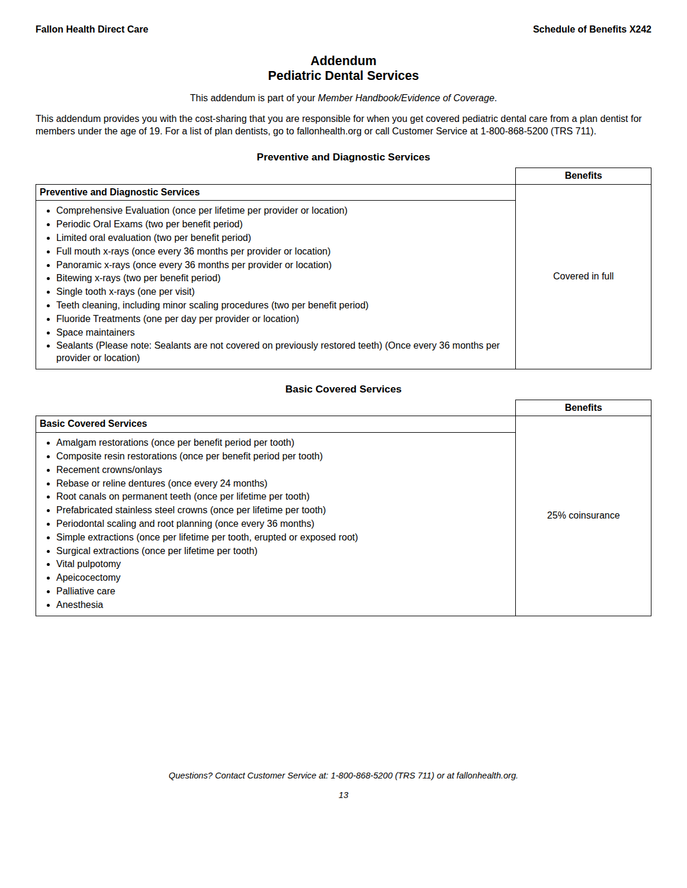Fallon Health Direct Care Schedule of Benefits X242
Addendum
Pediatric Dental Services
This addendum is part of your Member Handbook/Evidence of Coverage.
This addendum provides you with the cost-sharing that you are responsible for when you get covered pediatric dental care from a plan dentist for members under the age of 19. For a list of plan dentists, go to fallonhealth.org or call Customer Service at 1-800-868-5200 (TRS 711).
Preventive and Diagnostic Services
| | Benefits |
| Preventive and Diagnostic Services | Covered in full |
| Comprehensive Evaluation (once per lifetime per provider or location) Periodic Oral Exams (two per benefit period) Limited oral evaluation (two per benefit period) Full mouth x-rays (once every 36 months per provider or location) Panoramic x-rays (once every 36 months per provider or location) Bitewing x-rays (two per benefit period) Single tooth x-rays (one per visit) Teeth cleaning, including minor scaling procedures (two per benefit period) Fluoride Treatments (one per day per provider or location) Space maintainers Sealants (Please note: Sealants are not covered on previously restored teeth) (Once every 36 months per provider or location) |
Basic Covered Services
| | Benefits |
| Basic Covered Services | 25% coinsurance |
| Amalgam restorations (once per benefit period per tooth) Composite resin restorations (once per benefit period per tooth) Recement crowns/onlays Rebase or reline dentures (once every 24 months) Root canals on permanent teeth (once per lifetime per tooth) Prefabricated stainless steel crowns (once per lifetime per tooth) Periodontal scaling and root planning (once every 36 months) Simple extractions (once per lifetime per tooth, erupted or exposed root) Surgical extractions (once per lifetime per tooth) Vital pulpotomy Apeicocectomy Palliative care Anesthesia |
Questions? Contact Customer Service at: 1-800-868-5200 (TRS 711) or at fallonhealth.org.
13